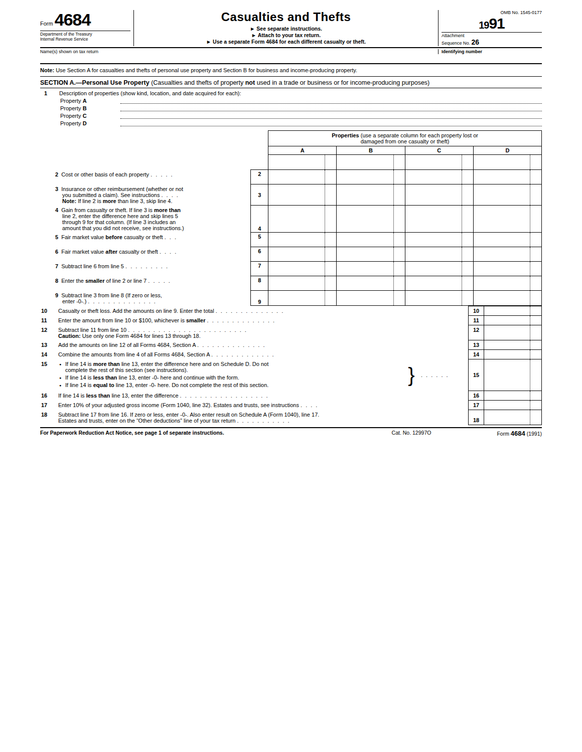Form 4684
Department of the Treasury
Internal Revenue Service
Casualties and Thefts
► See separate instructions.
► Attach to your tax return.
► Use a separate Form 4684 for each different casualty or theft.
OMB No. 1545-0177
1991
Attachment
Sequence No. 26
Name(s) shown on tax return
Identifying number
Note: Use Section A for casualties and thefts of personal use property and Section B for business and income-producing property.
SECTION A.—Personal Use Property (Casualties and thefts of property not used in a trade or business or for income-producing purposes)
1
Description of properties (show kind, location, and date acquired for each):
Property A
Property B
Property C
Property D
| | | Properties (use a separate column for each property lost or damaged from one casualty or theft) |
| | | A | B | C | D |
| 2 Cost or other basis of each property . . . . . | 2 | | | | |
| 3 Insurance or other reimbursement (whether or not you submitted a claim). See instructions . . . . Note: If line 2 is more than line 3, skip line 4. | 3 | | | | |
| 4 Gain from casualty or theft. If line 3 is more than line 2, enter the difference here and skip lines 5 through 9 for that column. (If line 3 includes an amount that you did not receive, see instructions.) | 4 | | | | |
| 5 Fair market value before casualty or theft . . . | 5 | | | | |
| 6 Fair market value after casualty or theft . . . . | 6 | | | | |
| 7 Subtract line 6 from line 5 . . . . . . . . . | 7 | | | | |
| 8 Enter the smaller of line 2 or line 7 . . . . . | 8 | | | | |
| 9 Subtract line 3 from line 8 (If zero or less, enter -0-.) . . . . . . . . . . . . . . | 9 | | | | |
| 10 | Casualty or theft loss. Add the amounts on line 9. Enter the total . . . . . . . . . . . . . . | 10 | |
| 11 | Enter the amount from line 10 or $100, whichever is smaller . . . . . . . . . . . . . . | 11 | |
| 12 | Subtract line 11 from line 10 . . . . . . . . . . . . . . . . . . . . . . . . Caution: Use only one Form 4684 for lines 13 through 18. | 12 | |
| 13 | Add the amounts on line 12 of all Forms 4684, Section A . . . . . . . . . . . . . . | 13 | |
| 14 | Combine the amounts from line 4 of all Forms 4684, Section A . . . . . . . . . . . . . | 14 | |
| 15 | / If line 14 is more than line 13, enter the difference here and on Schedule D. Do not complete the rest of this section (see instructions). If line 14 is less than line 13, enter -0- here and continue with the form. If line 14 is equal to line 13, enter -0- here. Do not complete the rest of this section. / } / . . . . . . / | 15 | |
| 16 | If line 14 is less than line 13, enter the difference . . . . . . . . . . . . . . . . . . | 16 | |
| 17 | Enter 10% of your adjusted gross income (Form 1040, line 32). Estates and trusts, see instructions . . . . | 17 | |
| 18 | Subtract line 17 from line 16. If zero or less, enter -0-. Also enter result on Schedule A (Form 1040), line 17. Estates and trusts, enter on the “Other deductions” line of your tax return . . . . . . . . . . . | 18 | |
For Paperwork Reduction Act Notice, see page 1 of separate instructions.
Cat. No. 12997O
Form 4684 (1991)